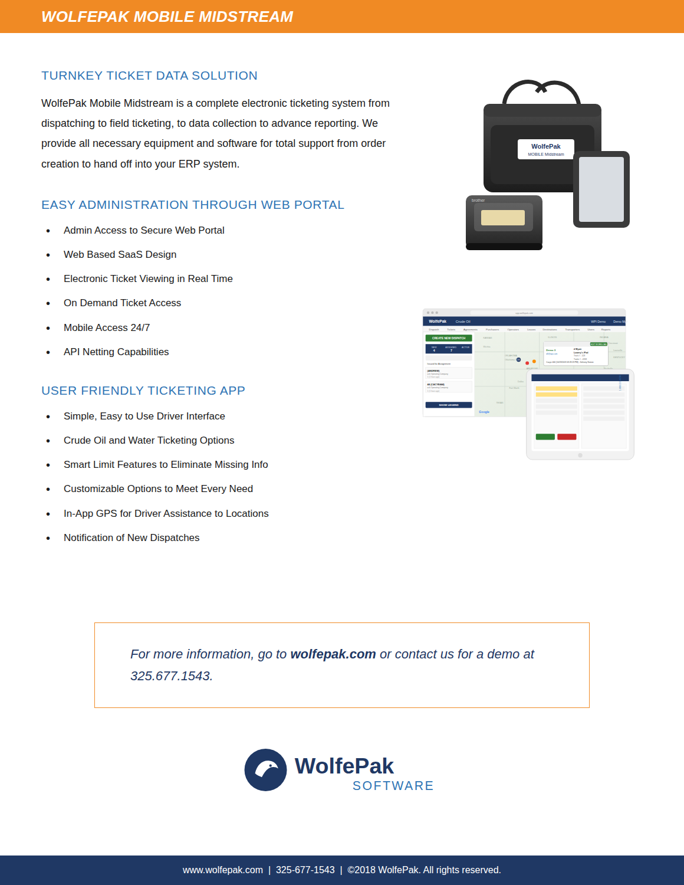WOLFEPAK MOBILE MIDSTREAM
TURNKEY TICKET DATA SOLUTION
WolfePak Mobile Midstream is a complete electronic ticketing system from dispatching to field ticketing, to data collection to advance reporting. We provide all necessary equipment and software for total support from order creation to hand off into your ERP system.
EASY ADMINISTRATION THROUGH WEB PORTAL
Admin Access to Secure Web Portal
Web Based SaaS Design
Electronic Ticket Viewing in Real Time
On Demand Ticket Access
Mobile Access 24/7
API Netting Capabilities
USER FRIENDLY TICKETING APP
Simple, Easy to Use Driver Interface
Crude Oil and Water Ticketing Options
Smart Limit Features to Eliminate Missing Info
Customizable Options to Meet Every Need
In-App GPS for Driver Assistance to Locations
Notification of New Dispatches
WolfePak MOBILE Midstream brother app.wolfepak.com WolfePak Crude Oil WPI Demo Demo Mgr Dispatch Tickets Agreements Purchasers Operators Leases Destinations Transporters Users Reports CREATE NEW DISPATCH NEW ASSIGNED ACTIVE 4 7 Issued for Assignment (ANDREW) ack Operating Company 1 (1 hour ago) 44 (CACYE444) ack Operating Company 1 (1 hour ago) SHOW LEGEND KANSAS ILLINOIS INDIANA Cincinnati Louisville KENTUCKY Nashville TENNESSEE Chattanooga Atlanta GEORGIA OKLAHOMA Oklahoma City ARKANSAS Dallas Fort Worth TEXAS Wichita Springfield Fayetteville Memphis Google EDIT WORKLOAD Demo 3 d3@wpi.com # Wyatt Lowery's iPad Truck # - 123 Trailer # - 4318 Cacye 444 (10/23/2018 03:28:23 PM) - Delivery Station 201 1-888-555-4234
For more information, go to wolfepak.com or contact us for a demo at 325.677.1543.
WolfePak SOFTWARE
www.wolfepak.com | 325-677-1543 | ©2018 WolfePak. All rights reserved.